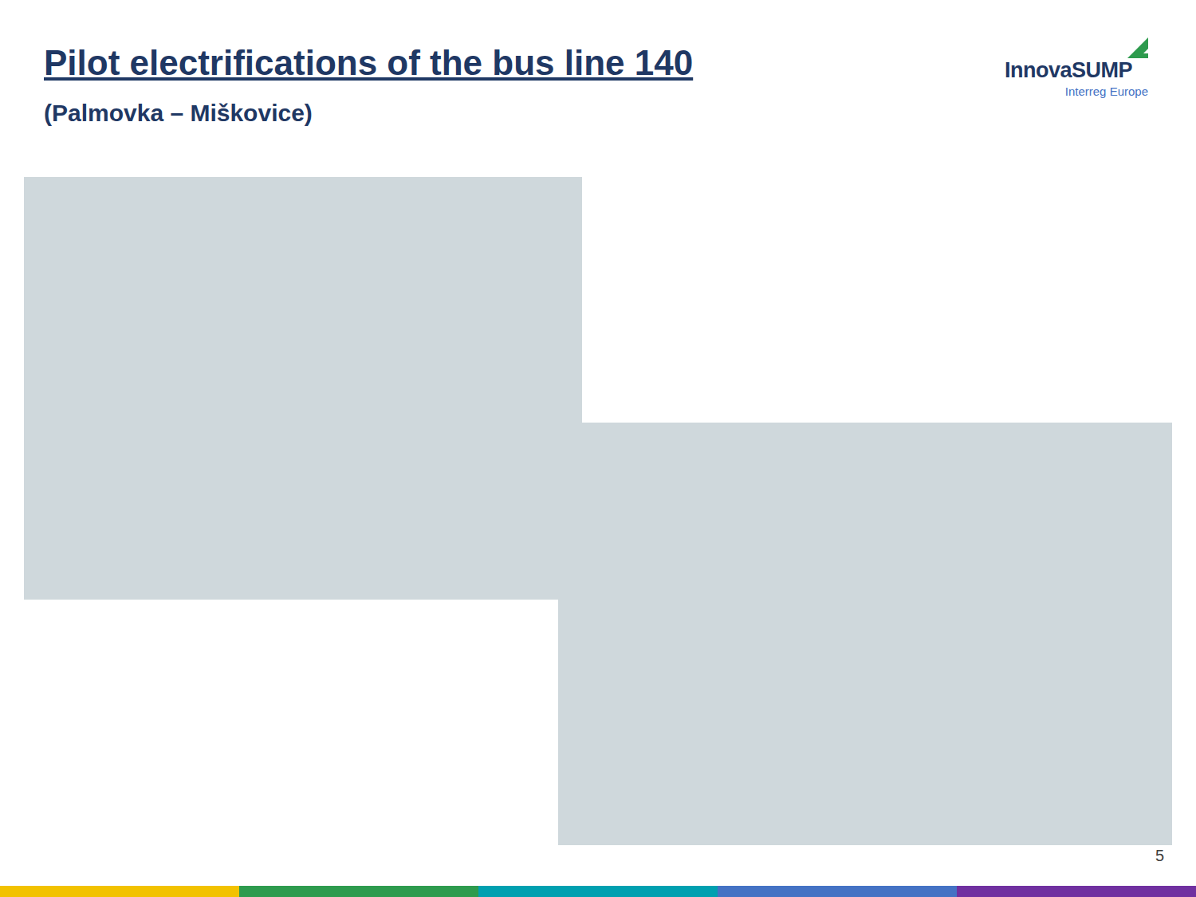Pilot electrifications of the bus line 140
(Palmovka – Miškovice)
InnovaSUMP
Interreg Europe
5